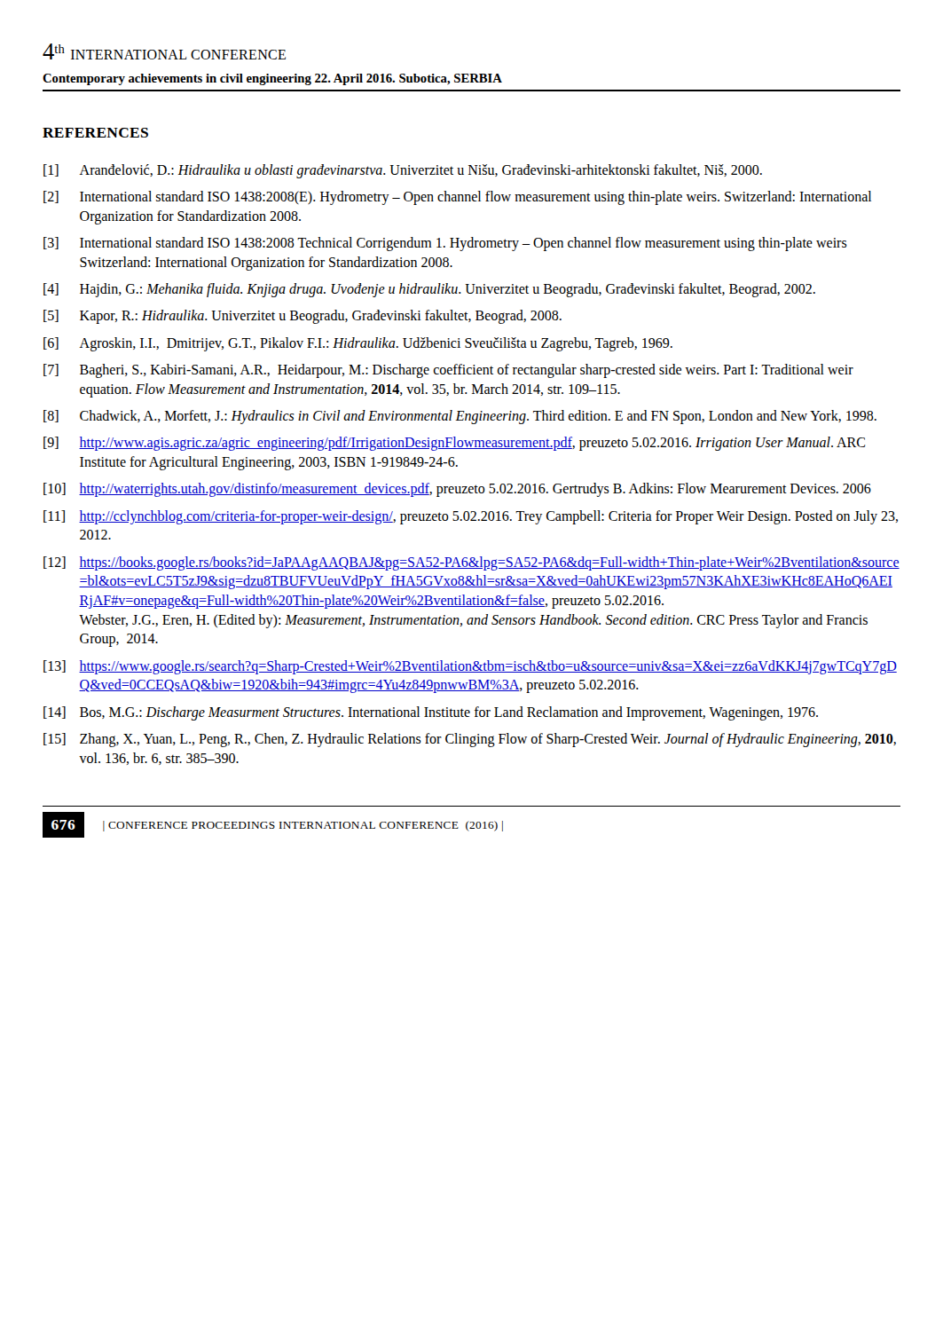4 th INTERNATIONAL CONFERENCE
Contemporary achievements in civil engineering 22. April 2016. Subotica, SERBIA
REFERENCES
[1] Aranđelović, D.: Hidraulika u oblasti građevinarstva. Univerzitet u Nišu, Građevinski-arhitektonski fakultet, Niš, 2000.
[2] International standard ISO 1438:2008(E). Hydrometry – Open channel flow measurement using thin-plate weirs. Switzerland: International Organization for Standardization 2008.
[3] International standard ISO 1438:2008 Technical Corrigendum 1. Hydrometry – Open channel flow measurement using thin-plate weirs Switzerland: International Organization for Standardization 2008.
[4] Hajdin, G.: Mehanika fluida. Knjiga druga. Uvođenje u hidrauliku. Univerzitet u Beogradu, Građevinski fakultet, Beograd, 2002.
[5] Kapor, R.: Hidraulika. Univerzitet u Beogradu, Građevinski fakultet, Beograd, 2008.
[6] Agroskin, I.I., Dmitrijev, G.T., Pikalov F.I.: Hidraulika. Udžbenici Sveučilišta u Zagrebu, Tagreb, 1969.
[7] Bagheri, S., Kabiri-Samani, A.R., Heidarpour, M.: Discharge coefficient of rectangular sharp-crested side weirs. Part I: Traditional weir equation. Flow Measurement and Instrumentation, 2014, vol. 35, br. March 2014, str. 109–115.
[8] Chadwick, A., Morfett, J.: Hydraulics in Civil and Environmental Engineering. Third edition. E and FN Spon, London and New York, 1998.
[9] http://www.agis.agric.za/agric_engineering/pdf/IrrigationDesignFlowmeasurement.pdf, preuzeto 5.02.2016. Irrigation User Manual. ARC Institute for Agricultural Engineering, 2003, ISBN 1-919849-24-6.
[10] http://waterrights.utah.gov/distinfo/measurement_devices.pdf, preuzeto 5.02.2016. Gertrudys B. Adkins: Flow Mearurement Devices. 2006
[11] http://cclynchblog.com/criteria-for-proper-weir-design/, preuzeto 5.02.2016. Trey Campbell: Criteria for Proper Weir Design. Posted on July 23, 2012.
[12] https://books.google.rs/books?id=JaPAAgAAQBAJ&pg=SA52-PA6&lpg=SA52-PA6&dq=Full-width+Thin-plate+Weir%2Bventilation&source=bl&ots=evLC5T5zJ9&sig=dzu8TBUFVUeuVdPpY_fHA5GVxo8&hl=sr&sa=X&ved=0ahUKEwi23pm57N3KAhXE3iwKHc8EAHoQ6AEIRjAF#v=onepage&q=Full-width%20Thin-plate%20Weir%2Bventilation&f=false, preuzeto 5.02.2016.
Webster, J.G., Eren, H. (Edited by): Measurement, Instrumentation, and Sensors Handbook. Second edition. CRC Press Taylor and Francis Group, 2014.
[13] https://www.google.rs/search?q=Sharp-Crested+Weir%2Bventilation&tbm=isch&tbo=u&source=univ&sa=X&ei=zz6aVdKKJ4j7gwTCqY7gDQ&ved=0CCEQsAQ&biw=1920&bih=943#imgrc=4Yu4z849pnwwBM%3A, preuzeto 5.02.2016.
[14] Bos, M.G.: Discharge Measurment Structures. International Institute for Land Reclamation and Improvement, Wageningen, 1976.
[15] Zhang, X., Yuan, L., Peng, R., Chen, Z. Hydraulic Relations for Clinging Flow of Sharp-Crested Weir. Journal of Hydraulic Engineering, 2010, vol. 136, br. 6, str. 385–390.
676 | CONFERENCE PROCEEDINGS INTERNATIONAL CONFERENCE (2016) |